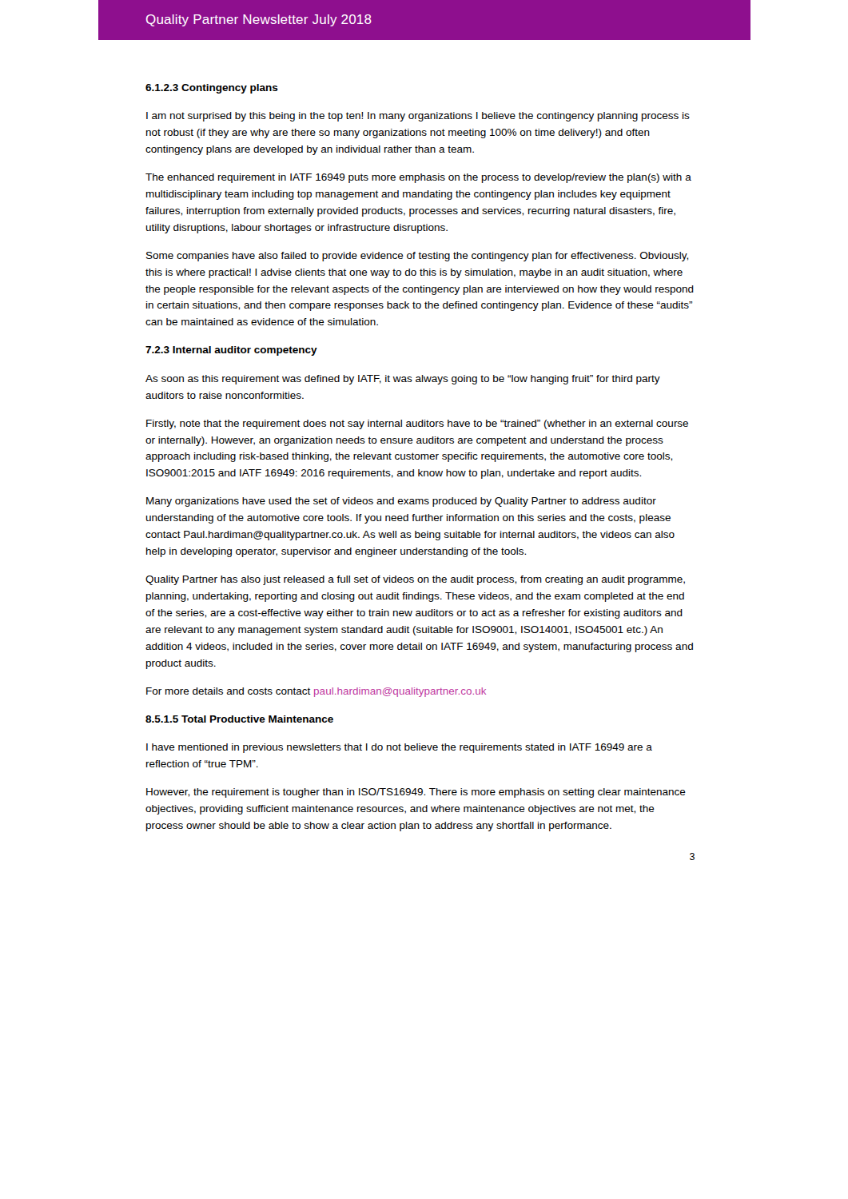Quality Partner Newsletter July 2018
6.1.2.3 Contingency plans
I am not surprised by this being in the top ten! In many organizations I believe the contingency planning process is not robust (if they are why are there so many organizations not meeting 100% on time delivery!) and often contingency plans are developed by an individual rather than a team.
The enhanced requirement in IATF 16949 puts more emphasis on the process to develop/review the plan(s) with a multidisciplinary team including top management and mandating the contingency plan includes key equipment failures, interruption from externally provided products, processes and services, recurring natural disasters, fire, utility disruptions, labour shortages or infrastructure disruptions.
Some companies have also failed to provide evidence of testing the contingency plan for effectiveness. Obviously, this is where practical! I advise clients that one way to do this is by simulation, maybe in an audit situation, where the people responsible for the relevant aspects of the contingency plan are interviewed on how they would respond in certain situations, and then compare responses back to the defined contingency plan. Evidence of these “audits” can be maintained as evidence of the simulation.
7.2.3 Internal auditor competency
As soon as this requirement was defined by IATF, it was always going to be “low hanging fruit” for third party auditors to raise nonconformities.
Firstly, note that the requirement does not say internal auditors have to be “trained” (whether in an external course or internally). However, an organization needs to ensure auditors are competent and understand the process approach including risk-based thinking, the relevant customer specific requirements, the automotive core tools, ISO9001:2015 and IATF 16949: 2016 requirements, and know how to plan, undertake and report audits.
Many organizations have used the set of videos and exams produced by Quality Partner to address auditor understanding of the automotive core tools. If you need further information on this series and the costs, please contact Paul.hardiman@qualitypartner.co.uk. As well as being suitable for internal auditors, the videos can also help in developing operator, supervisor and engineer understanding of the tools.
Quality Partner has also just released a full set of videos on the audit process, from creating an audit programme, planning, undertaking, reporting and closing out audit findings. These videos, and the exam completed at the end of the series, are a cost-effective way either to train new auditors or to act as a refresher for existing auditors and are relevant to any management system standard audit (suitable for ISO9001, ISO14001, ISO45001 etc.) An addition 4 videos, included in the series, cover more detail on IATF 16949, and system, manufacturing process and product audits.
For more details and costs contact paul.hardiman@qualitypartner.co.uk
8.5.1.5 Total Productive Maintenance
I have mentioned in previous newsletters that I do not believe the requirements stated in IATF 16949 are a reflection of “true TPM”.
However, the requirement is tougher than in ISO/TS16949. There is more emphasis on setting clear maintenance objectives, providing sufficient maintenance resources, and where maintenance objectives are not met, the process owner should be able to show a clear action plan to address any shortfall in performance.
3